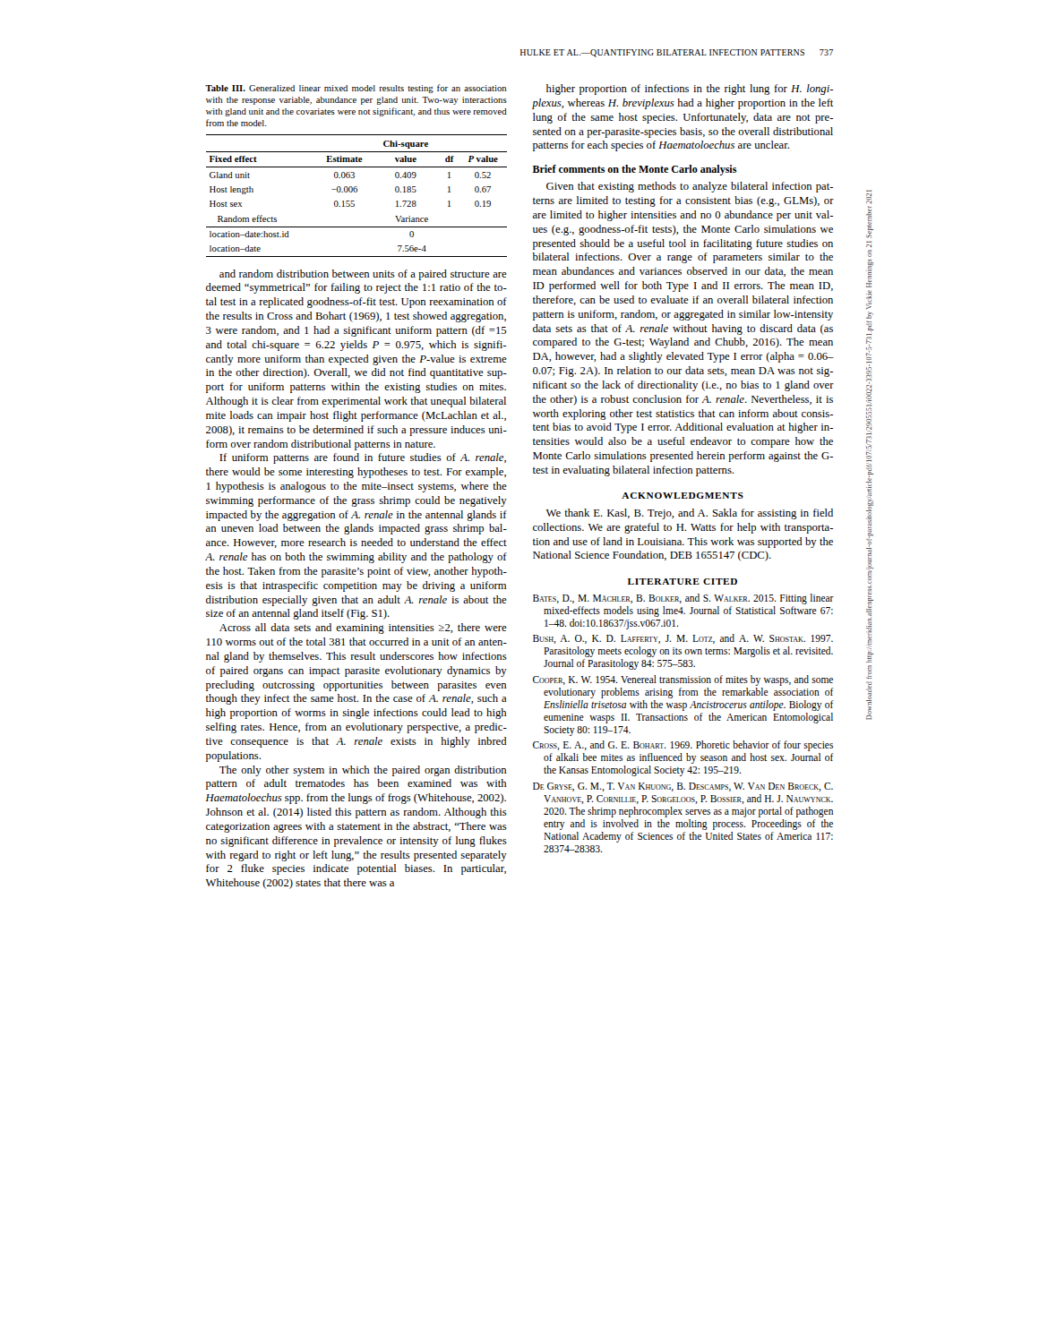Hulke et al.—Quantifying bilateral infection patterns737
Downloaded from http://meridian.allenpress.com/journal-of-parasitology/article-pdf/107/5/731/2905551/i0022-3395-107-5-731.pdf by Vickie Hennings on 21 September 2021
Table III. Generalized linear mixed model results testing for an association with the response variable, abundance per gland unit. Two-way interactions with gland unit and the covariates were not significant, and thus were removed from the model.
| | | Chi-square | | |
| --- | --- | --- | --- | --- |
| Fixed effect | Estimate | value | df | P value |
| Gland unit | 0.063 | 0.409 | 1 | 0.52 |
| Host length | −0.006 | 0.185 | 1 | 0.67 |
| Host sex | 0.155 | 1.728 | 1 | 0.19 |
| Random effects | Variance |
| location–date:host.id | 0 |
| location–date | 7.56e-4 |
and random distribution between units of a paired structure are deemed “symmetrical” for failing to reject the 1:1 ratio of the total test in a replicated goodness-of-fit test. Upon reexamination of the results in Cross and Bohart (1969), 1 test showed aggregation, 3 were random, and 1 had a significant uniform pattern (df =15 and total chi-square = 6.22 yields P = 0.975, which is significantly more uniform than expected given the P-value is extreme in the other direction). Overall, we did not find quantitative support for uniform patterns within the existing studies on mites. Although it is clear from experimental work that unequal bilateral mite loads can impair host flight performance (McLachlan et al., 2008), it remains to be determined if such a pressure induces uniform over random distributional patterns in nature.
If uniform patterns are found in future studies of A. renale, there would be some interesting hypotheses to test. For example, 1 hypothesis is analogous to the mite–insect systems, where the swimming performance of the grass shrimp could be negatively impacted by the aggregation of A. renale in the antennal glands if an uneven load between the glands impacted grass shrimp balance. However, more research is needed to understand the effect A. renale has on both the swimming ability and the pathology of the host. Taken from the parasite’s point of view, another hypothesis is that intraspecific competition may be driving a uniform distribution especially given that an adult A. renale is about the size of an antennal gland itself (Fig. S1).
Across all data sets and examining intensities ≥2, there were 110 worms out of the total 381 that occurred in a unit of an antennal gland by themselves. This result underscores how infections of paired organs can impact parasite evolutionary dynamics by precluding outcrossing opportunities between parasites even though they infect the same host. In the case of A. renale, such a high proportion of worms in single infections could lead to high selfing rates. Hence, from an evolutionary perspective, a predictive consequence is that A. renale exists in highly inbred populations.
The only other system in which the paired organ distribution pattern of adult trematodes has been examined was with Haematoloechus spp. from the lungs of frogs (Whitehouse, 2002). Johnson et al. (2014) listed this pattern as random. Although this categorization agrees with a statement in the abstract, “There was no significant difference in prevalence or intensity of lung flukes with regard to right or left lung,” the results presented separately for 2 fluke species indicate potential biases. In particular, Whitehouse (2002) states that there was a
higher proportion of infections in the right lung for H. longiplexus, whereas H. breviplexus had a higher proportion in the left lung of the same host species. Unfortunately, data are not presented on a per-parasite-species basis, so the overall distributional patterns for each species of Haematoloechus are unclear.
Brief comments on the Monte Carlo analysis
Given that existing methods to analyze bilateral infection patterns are limited to testing for a consistent bias (e.g., GLMs), or are limited to higher intensities and no 0 abundance per unit values (e.g., goodness-of-fit tests), the Monte Carlo simulations we presented should be a useful tool in facilitating future studies on bilateral infections. Over a range of parameters similar to the mean abundances and variances observed in our data, the mean ID performed well for both Type I and II errors. The mean ID, therefore, can be used to evaluate if an overall bilateral infection pattern is uniform, random, or aggregated in similar low-intensity data sets as that of A. renale without having to discard data (as compared to the G-test; Wayland and Chubb, 2016). The mean DA, however, had a slightly elevated Type I error (alpha = 0.06–0.07; Fig. 2A). In relation to our data sets, mean DA was not significant so the lack of directionality (i.e., no bias to 1 gland over the other) is a robust conclusion for A. renale. Nevertheless, it is worth exploring other test statistics that can inform about consistent bias to avoid Type I error. Additional evaluation at higher intensities would also be a useful endeavor to compare how the Monte Carlo simulations presented herein perform against the G-test in evaluating bilateral infection patterns.
Acknowledgments
We thank E. Kasl, B. Trejo, and A. Sakla for assisting in field collections. We are grateful to H. Watts for help with transportation and use of land in Louisiana. This work was supported by the National Science Foundation, DEB 1655147 (CDC).
Literature Cited
Bates, D., M. Mächler, B. Bolker, and S. Walker. 2015. Fitting linear mixed-effects models using lme4. Journal of Statistical Software 67: 1–48. doi:10.18637/jss.v067.i01.
Bush, A. O., K. D. Lafferty, J. M. Lotz, and A. W. Shostak. 1997. Parasitology meets ecology on its own terms: Margolis et al. revisited. Journal of Parasitology 84: 575–583.
Cooper, K. W. 1954. Venereal transmission of mites by wasps, and some evolutionary problems arising from the remarkable association of Ensliniella trisetosa with the wasp Ancistrocerus antilope. Biology of eumenine wasps II. Transactions of the American Entomological Society 80: 119–174.
Cross, E. A., and G. E. Bohart. 1969. Phoretic behavior of four species of alkali bee mites as influenced by season and host sex. Journal of the Kansas Entomological Society 42: 195–219.
De Gryse, G. M., T. Van Khuong, B. Descamps, W. Van Den Broeck, C. Vanhove, P. Cornillie, P. Sorgeloos, P. Bossier, and H. J. Nauwynck. 2020. The shrimp nephrocomplex serves as a major portal of pathogen entry and is involved in the molting process. Proceedings of the National Academy of Sciences of the United States of America 117: 28374–28383.